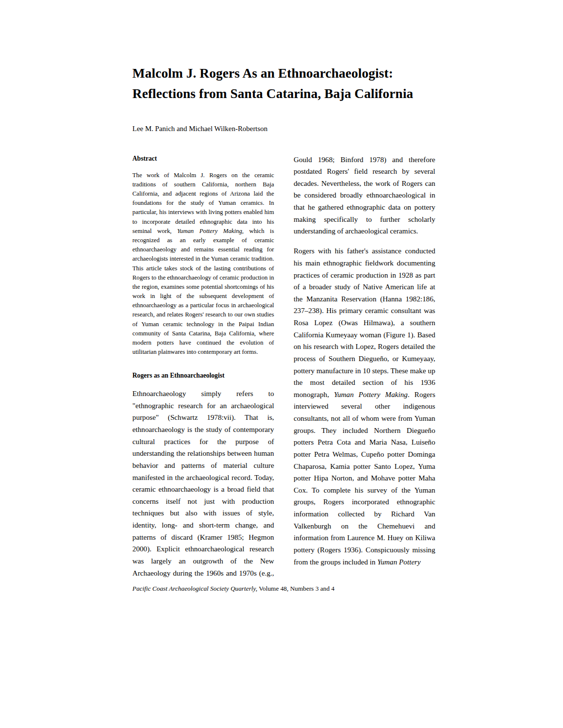Malcolm J. Rogers As an Ethnoarchaeologist: Reflections from Santa Catarina, Baja California
Lee M. Panich and Michael Wilken-Robertson
Abstract
The work of Malcolm J. Rogers on the ceramic traditions of southern California, northern Baja California, and adjacent regions of Arizona laid the foundations for the study of Yuman ceramics. In particular, his interviews with living potters enabled him to incorporate detailed ethnographic data into his seminal work, Yuman Pottery Making, which is recognized as an early example of ceramic ethnoarchaeology and remains essential reading for archaeologists interested in the Yuman ceramic tradition. This article takes stock of the lasting contributions of Rogers to the ethnoarchaeology of ceramic production in the region, examines some potential shortcomings of his work in light of the subsequent development of ethnoarchaeology as a particular focus in archaeological research, and relates Rogers' research to our own studies of Yuman ceramic technology in the Paipai Indian community of Santa Catarina, Baja California, where modern potters have continued the evolution of utilitarian plainwares into contemporary art forms.
Rogers as an Ethnoarchaeologist
Ethnoarchaeology simply refers to "ethnographic research for an archaeological purpose" (Schwartz 1978:vii). That is, ethnoarchaeology is the study of contemporary cultural practices for the purpose of understanding the relationships between human behavior and patterns of material culture manifested in the archaeological record. Today, ceramic ethnoarchaeology is a broad field that concerns itself not just with production techniques but also with issues of style, identity, long- and short-term change, and patterns of discard (Kramer 1985; Hegmon 2000). Explicit ethnoarchaeological research was largely an outgrowth of the New Archaeology during the 1960s and 1970s (e.g., Gould 1968; Binford 1978) and therefore postdated Rogers' field research by several decades. Nevertheless, the work of Rogers can be considered broadly ethnoarchaeological in that he gathered ethnographic data on pottery making specifically to further scholarly understanding of archaeological ceramics.
Rogers with his father's assistance conducted his main ethnographic fieldwork documenting practices of ceramic production in 1928 as part of a broader study of Native American life at the Manzanita Reservation (Hanna 1982:186, 237–238). His primary ceramic consultant was Rosa Lopez (Owas Hilmawa), a southern California Kumeyaay woman (Figure 1). Based on his research with Lopez, Rogers detailed the process of Southern Diegueño, or Kumeyaay, pottery manufacture in 10 steps. These make up the most detailed section of his 1936 monograph, Yuman Pottery Making. Rogers interviewed several other indigenous consultants, not all of whom were from Yuman groups. They included Northern Diegueño potters Petra Cota and Maria Nasa, Luiseño potter Petra Welmas, Cupeño potter Dominga Chaparosa, Kamia potter Santo Lopez, Yuma potter Hipa Norton, and Mohave potter Maha Cox. To complete his survey of the Yuman groups, Rogers incorporated ethnographic information collected by Richard Van Valkenburgh on the Chemehuevi and information from Laurence M. Huey on Kiliwa pottery (Rogers 1936). Conspicuously missing from the groups included in Yuman Pottery
Pacific Coast Archaeological Society Quarterly, Volume 48, Numbers 3 and 4